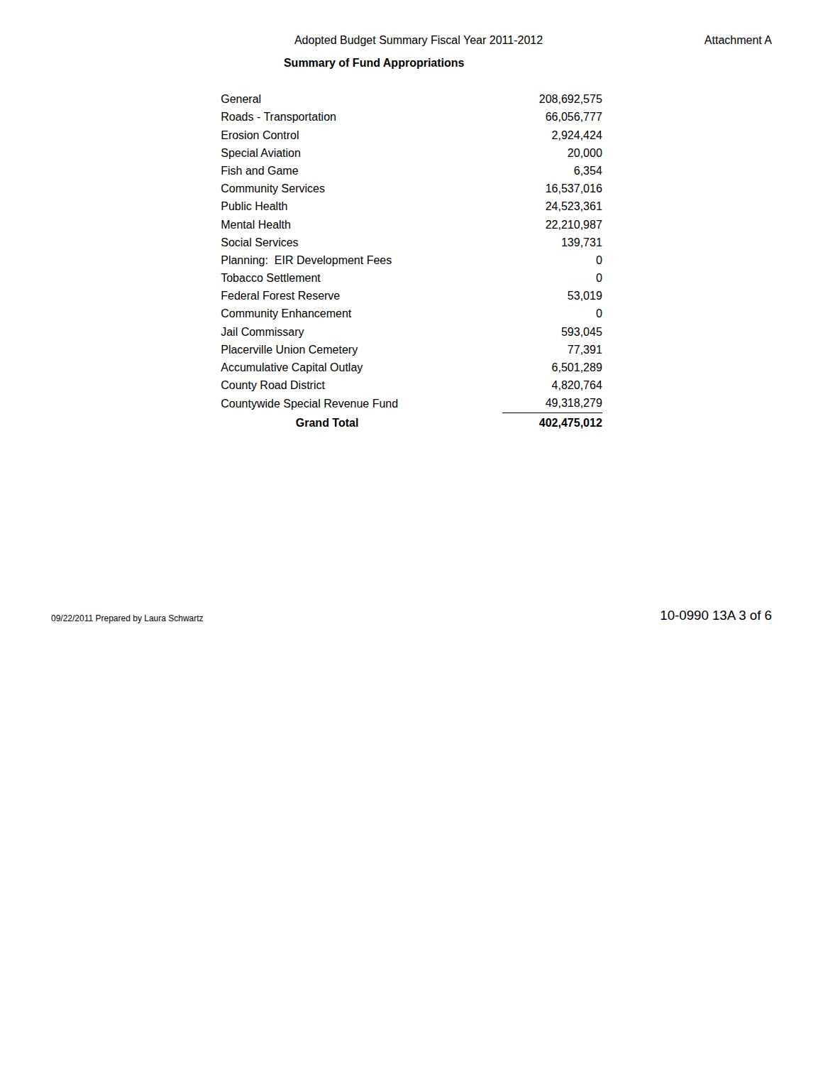Adopted Budget Summary Fiscal Year 2011-2012
Attachment A
Summary of Fund Appropriations
| General | 208,692,575 |
| Roads - Transportation | 66,056,777 |
| Erosion Control | 2,924,424 |
| Special Aviation | 20,000 |
| Fish and Game | 6,354 |
| Community Services | 16,537,016 |
| Public Health | 24,523,361 |
| Mental Health | 22,210,987 |
| Social Services | 139,731 |
| Planning: EIR Development Fees | 0 |
| Tobacco Settlement | 0 |
| Federal Forest Reserve | 53,019 |
| Community Enhancement | 0 |
| Jail Commissary | 593,045 |
| Placerville Union Cemetery | 77,391 |
| Accumulative Capital Outlay | 6,501,289 |
| County Road District | 4,820,764 |
| Countywide Special Revenue Fund | 49,318,279 |
| Grand Total | 402,475,012 |
09/22/2011 Prepared by Laura Schwartz
10-0990 13A 3 of 6